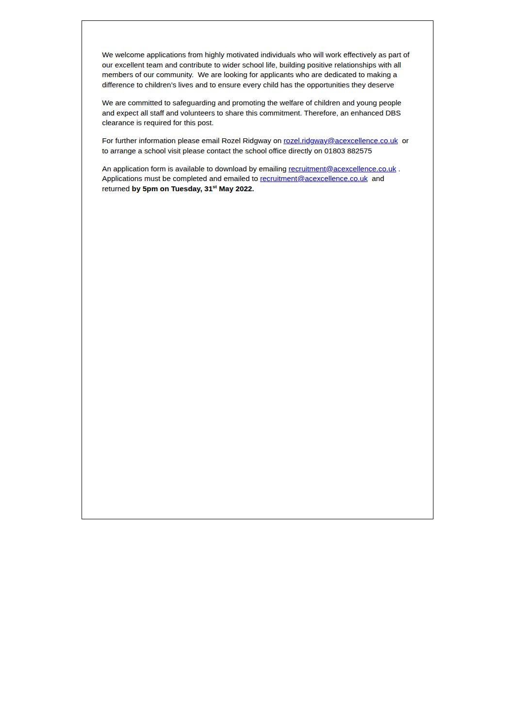We welcome applications from highly motivated individuals who will work effectively as part of our excellent team and contribute to wider school life, building positive relationships with all members of our community. We are looking for applicants who are dedicated to making a difference to children’s lives and to ensure every child has the opportunities they deserve
We are committed to safeguarding and promoting the welfare of children and young people and expect all staff and volunteers to share this commitment. Therefore, an enhanced DBS clearance is required for this post.
For further information please email Rozel Ridgway on rozel.ridgway@acexcellence.co.uk or to arrange a school visit please contact the school office directly on 01803 882575
An application form is available to download by emailing recruitment@acexcellence.co.uk . Applications must be completed and emailed to recruitment@acexcellence.co.uk and returned by 5pm on Tuesday, 31st May 2022.